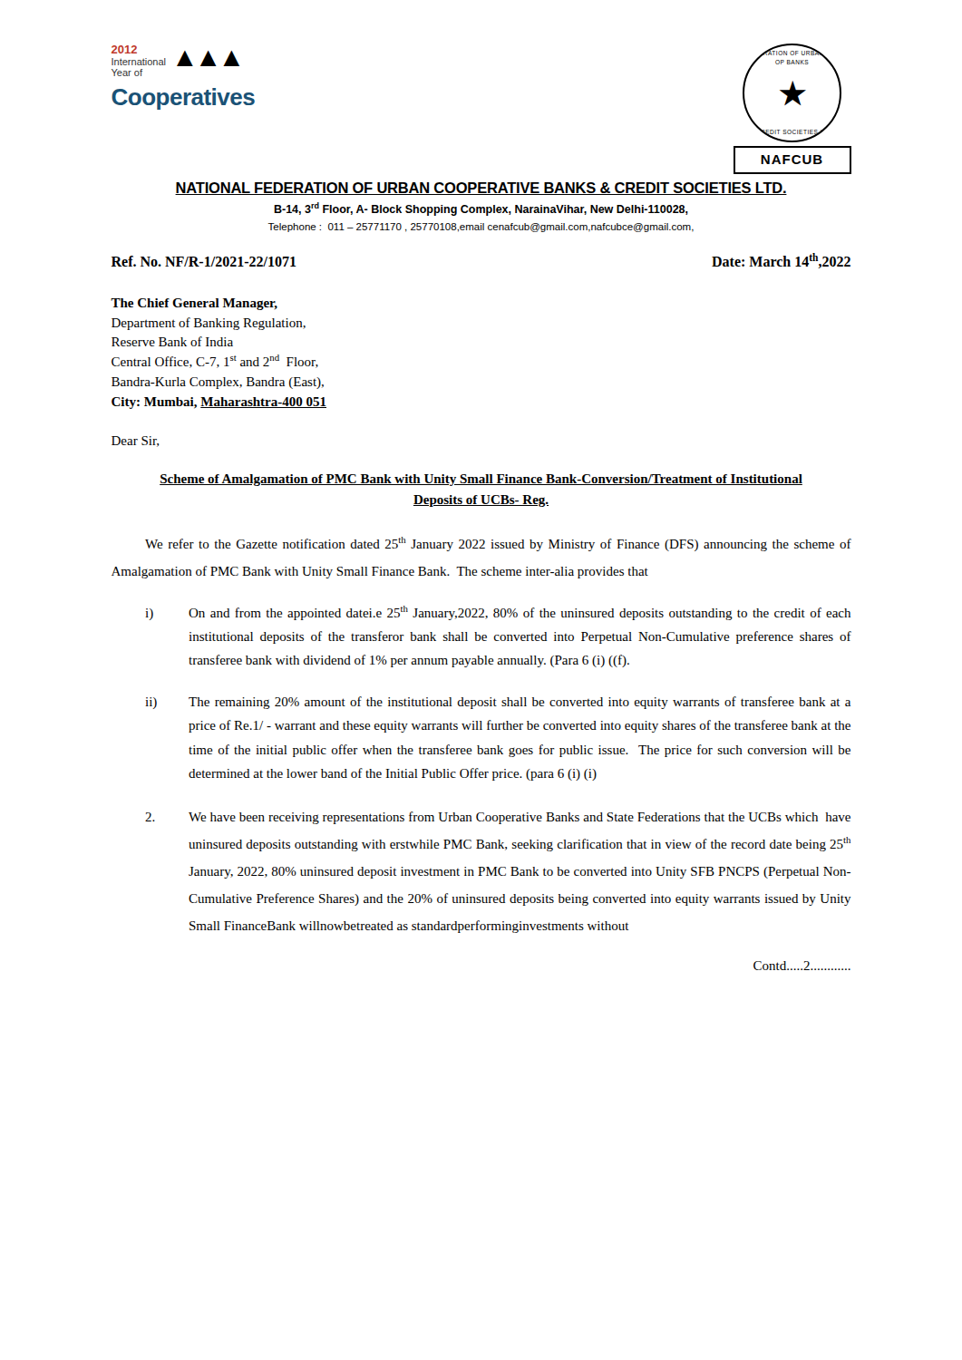2012
International
Year of
▲▲▲
Cooperatives
FEDERATION OF URBAN CO-OP BANKS
★
& CREDIT SOCIETIES LTD.
NAFCUB
NATIONAL FEDERATION OF URBAN COOPERATIVE BANKS & CREDIT SOCIETIES LTD.
B-14, 3rd Floor, A- Block Shopping Complex, NarainaVihar, New Delhi-110028,
Telephone : 011 – 25771170 , 25770108,email cenafcub@gmail.com,nafcubce@gmail.com,
Ref. No. NF/R-1/2021-22/1071
Date: March 14th,2022
The Chief General Manager,
Department of Banking Regulation,
Reserve Bank of India
Central Office, C-7, 1st and 2nd Floor,
Bandra-Kurla Complex, Bandra (East),
City: Mumbai, Maharashtra-400 051
Dear Sir,
Scheme of Amalgamation of PMC Bank with Unity Small Finance Bank-Conversion/Treatment of Institutional Deposits of UCBs- Reg.
We refer to the Gazette notification dated 25th January 2022 issued by Ministry of Finance (DFS) announcing the scheme of Amalgamation of PMC Bank with Unity Small Finance Bank. The scheme inter-alia provides that
i)
On and from the appointed datei.e 25th January,2022, 80% of the uninsured deposits outstanding to the credit of each institutional deposits of the transferor bank shall be converted into Perpetual Non-Cumulative preference shares of transferee bank with dividend of 1% per annum payable annually. (Para 6 (i) ((f).
ii)
The remaining 20% amount of the institutional deposit shall be converted into equity warrants of transferee bank at a price of Re.1/ - warrant and these equity warrants will further be converted into equity shares of the transferee bank at the time of the initial public offer when the transferee bank goes for public issue. The price for such conversion will be determined at the lower band of the Initial Public Offer price. (para 6 (i) (i)
2.
We have been receiving representations from Urban Cooperative Banks and State Federations that the UCBs which have uninsured deposits outstanding with erstwhile PMC Bank, seeking clarification that in view of the record date being 25th January, 2022, 80% uninsured deposit investment in PMC Bank to be converted into Unity SFB PNCPS (Perpetual Non-Cumulative Preference Shares) and the 20% of uninsured deposits being converted into equity warrants issued by Unity Small FinanceBank willnowbetreated as standardperforminginvestments without
Contd.....2............